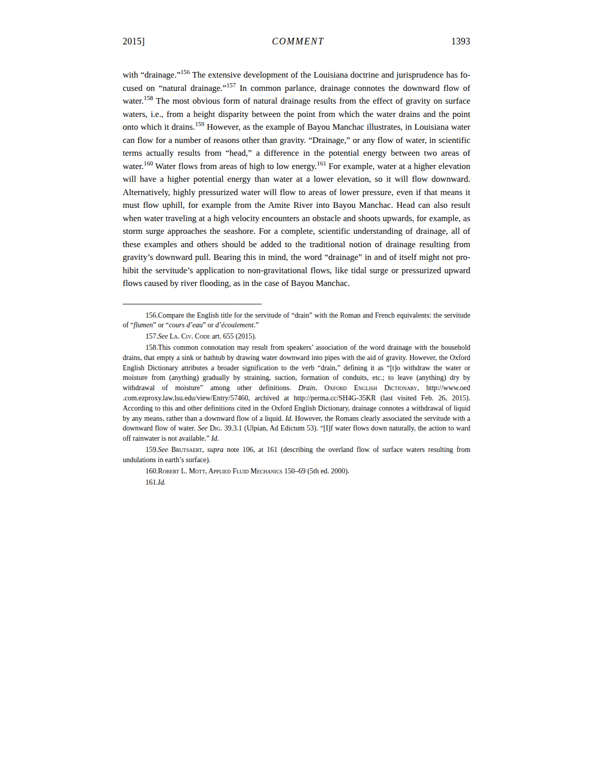2015] COMMENT 1393
with “drainage.”156 The extensive development of the Louisiana doctrine and jurisprudence has focused on “natural drainage.”157 In common parlance, drainage connotes the downward flow of water.158 The most obvious form of natural drainage results from the effect of gravity on surface waters, i.e., from a height disparity between the point from which the water drains and the point onto which it drains.159 However, as the example of Bayou Manchac illustrates, in Louisiana water can flow for a number of reasons other than gravity. “Drainage,” or any flow of water, in scientific terms actually results from “head,” a difference in the potential energy between two areas of water.160 Water flows from areas of high to low energy.161 For example, water at a higher elevation will have a higher potential energy than water at a lower elevation, so it will flow downward. Alternatively, highly pressurized water will flow to areas of lower pressure, even if that means it must flow uphill, for example from the Amite River into Bayou Manchac. Head can also result when water traveling at a high velocity encounters an obstacle and shoots upwards, for example, as storm surge approaches the seashore. For a complete, scientific understanding of drainage, all of these examples and others should be added to the traditional notion of drainage resulting from gravity’s downward pull. Bearing this in mind, the word “drainage” in and of itself might not prohibit the servitude’s application to non-gravitational flows, like tidal surge or pressurized upward flows caused by river flooding, as in the case of Bayou Manchac.
156. Compare the English title for the servitude of “drain” with the Roman and French equivalents: the servitude of “flumen” or “cours d’eau” or d’écoulement.”
157. See La. Civ. Code art. 655 (2015).
158. This common connotation may result from speakers’ association of the word drainage with the household drains, that empty a sink or bathtub by drawing water downward into pipes with the aid of gravity. However, the Oxford English Dictionary attributes a broader signification to the verb “drain,” defining it as “[t]o withdraw the water or moisture from (anything) gradually by straining, suction, formation of conduits, etc.; to leave (anything) dry by withdrawal of moisture” among other definitions. Drain, Oxford English Dictionary, http://www.oed .com.ezproxy.law.lsu.edu/view/Entry/57460, archived at http://perma.cc/SH4G-35KR (last visited Feb. 26, 2015). According to this and other definitions cited in the Oxford English Dictionary, drainage connotes a withdrawal of liquid by any means, rather than a downward flow of a liquid. Id. However, the Romans clearly associated the servitude with a downward flow of water. See Dig. 39.3.1 (Ulpian, Ad Edictum 53). “[I]f water flows down naturally, the action to ward off rainwater is not available.” Id.
159. See Brutsaert, supra note 106, at 161 (describing the overland flow of surface waters resulting from undulations in earth’s surface).
160. Robert L. Mott, Applied Fluid Mechanics 150–69 (5th ed. 2000).
161. Id.